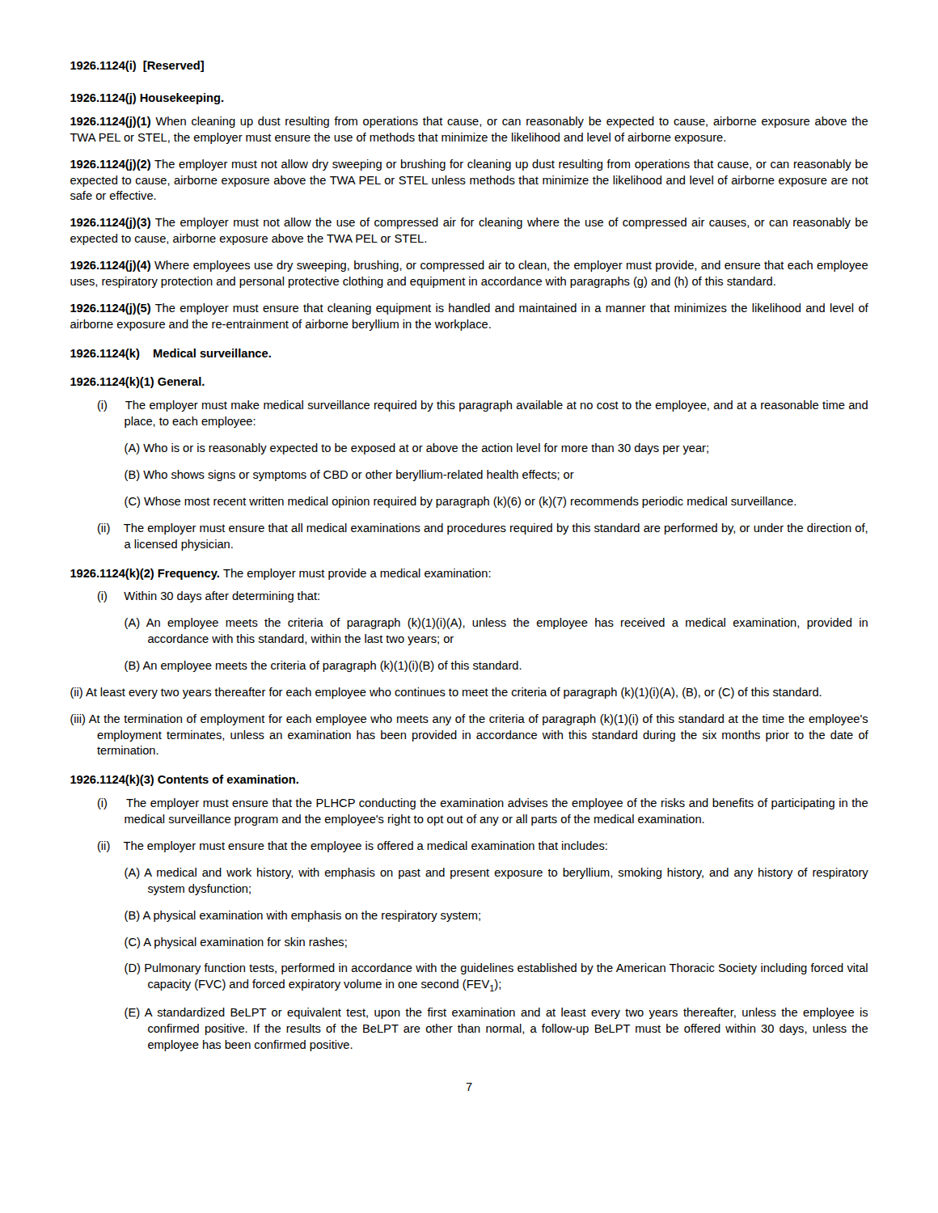1926.1124(i) [Reserved]
1926.1124(j) Housekeeping.
1926.1124(j)(1) When cleaning up dust resulting from operations that cause, or can reasonably be expected to cause, airborne exposure above the TWA PEL or STEL, the employer must ensure the use of methods that minimize the likelihood and level of airborne exposure.
1926.1124(j)(2) The employer must not allow dry sweeping or brushing for cleaning up dust resulting from operations that cause, or can reasonably be expected to cause, airborne exposure above the TWA PEL or STEL unless methods that minimize the likelihood and level of airborne exposure are not safe or effective.
1926.1124(j)(3) The employer must not allow the use of compressed air for cleaning where the use of compressed air causes, or can reasonably be expected to cause, airborne exposure above the TWA PEL or STEL.
1926.1124(j)(4) Where employees use dry sweeping, brushing, or compressed air to clean, the employer must provide, and ensure that each employee uses, respiratory protection and personal protective clothing and equipment in accordance with paragraphs (g) and (h) of this standard.
1926.1124(j)(5) The employer must ensure that cleaning equipment is handled and maintained in a manner that minimizes the likelihood and level of airborne exposure and the re-entrainment of airborne beryllium in the workplace.
1926.1124(k) Medical surveillance.
1926.1124(k)(1) General.
(i) The employer must make medical surveillance required by this paragraph available at no cost to the employee, and at a reasonable time and place, to each employee:
(A) Who is or is reasonably expected to be exposed at or above the action level for more than 30 days per year;
(B) Who shows signs or symptoms of CBD or other beryllium-related health effects; or
(C) Whose most recent written medical opinion required by paragraph (k)(6) or (k)(7) recommends periodic medical surveillance.
(ii) The employer must ensure that all medical examinations and procedures required by this standard are performed by, or under the direction of, a licensed physician.
1926.1124(k)(2) Frequency. The employer must provide a medical examination:
(i) Within 30 days after determining that:
(A) An employee meets the criteria of paragraph (k)(1)(i)(A), unless the employee has received a medical examination, provided in accordance with this standard, within the last two years; or
(B) An employee meets the criteria of paragraph (k)(1)(i)(B) of this standard.
(ii) At least every two years thereafter for each employee who continues to meet the criteria of paragraph (k)(1)(i)(A), (B), or (C) of this standard.
(iii) At the termination of employment for each employee who meets any of the criteria of paragraph (k)(1)(i) of this standard at the time the employee's employment terminates, unless an examination has been provided in accordance with this standard during the six months prior to the date of termination.
1926.1124(k)(3) Contents of examination.
(i) The employer must ensure that the PLHCP conducting the examination advises the employee of the risks and benefits of participating in the medical surveillance program and the employee's right to opt out of any or all parts of the medical examination.
(ii) The employer must ensure that the employee is offered a medical examination that includes:
(A) A medical and work history, with emphasis on past and present exposure to beryllium, smoking history, and any history of respiratory system dysfunction;
(B) A physical examination with emphasis on the respiratory system;
(C) A physical examination for skin rashes;
(D) Pulmonary function tests, performed in accordance with the guidelines established by the American Thoracic Society including forced vital capacity (FVC) and forced expiratory volume in one second (FEV1);
(E) A standardized BeLPT or equivalent test, upon the first examination and at least every two years thereafter, unless the employee is confirmed positive. If the results of the BeLPT are other than normal, a follow-up BeLPT must be offered within 30 days, unless the employee has been confirmed positive.
7